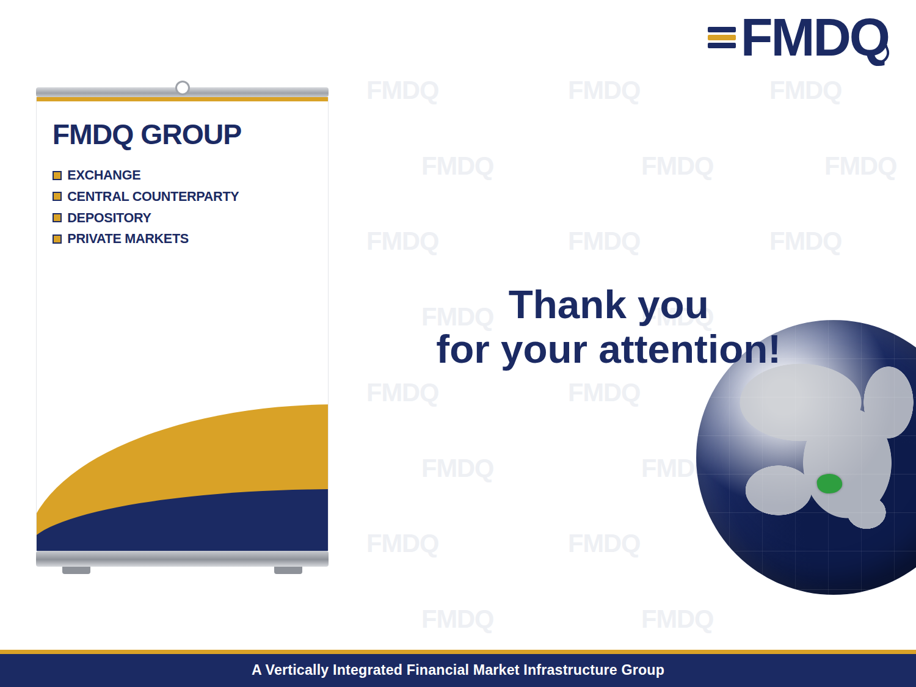FMDQ FMDQ FMDQ FMDQ FMDQ FMDQ FMDQ FMDQ FMDQ FMDQ FMDQ FMDQ FMDQ FMDQ FMDQ FMDQ FMDQ FMDQ FMDQ FMDQ
FMDQ
FMDQ GROUP
Exchange
Central Counterparty
Depository
Private Markets
Thank you
for your attention!
A Vertically Integrated Financial Market Infrastructure Group